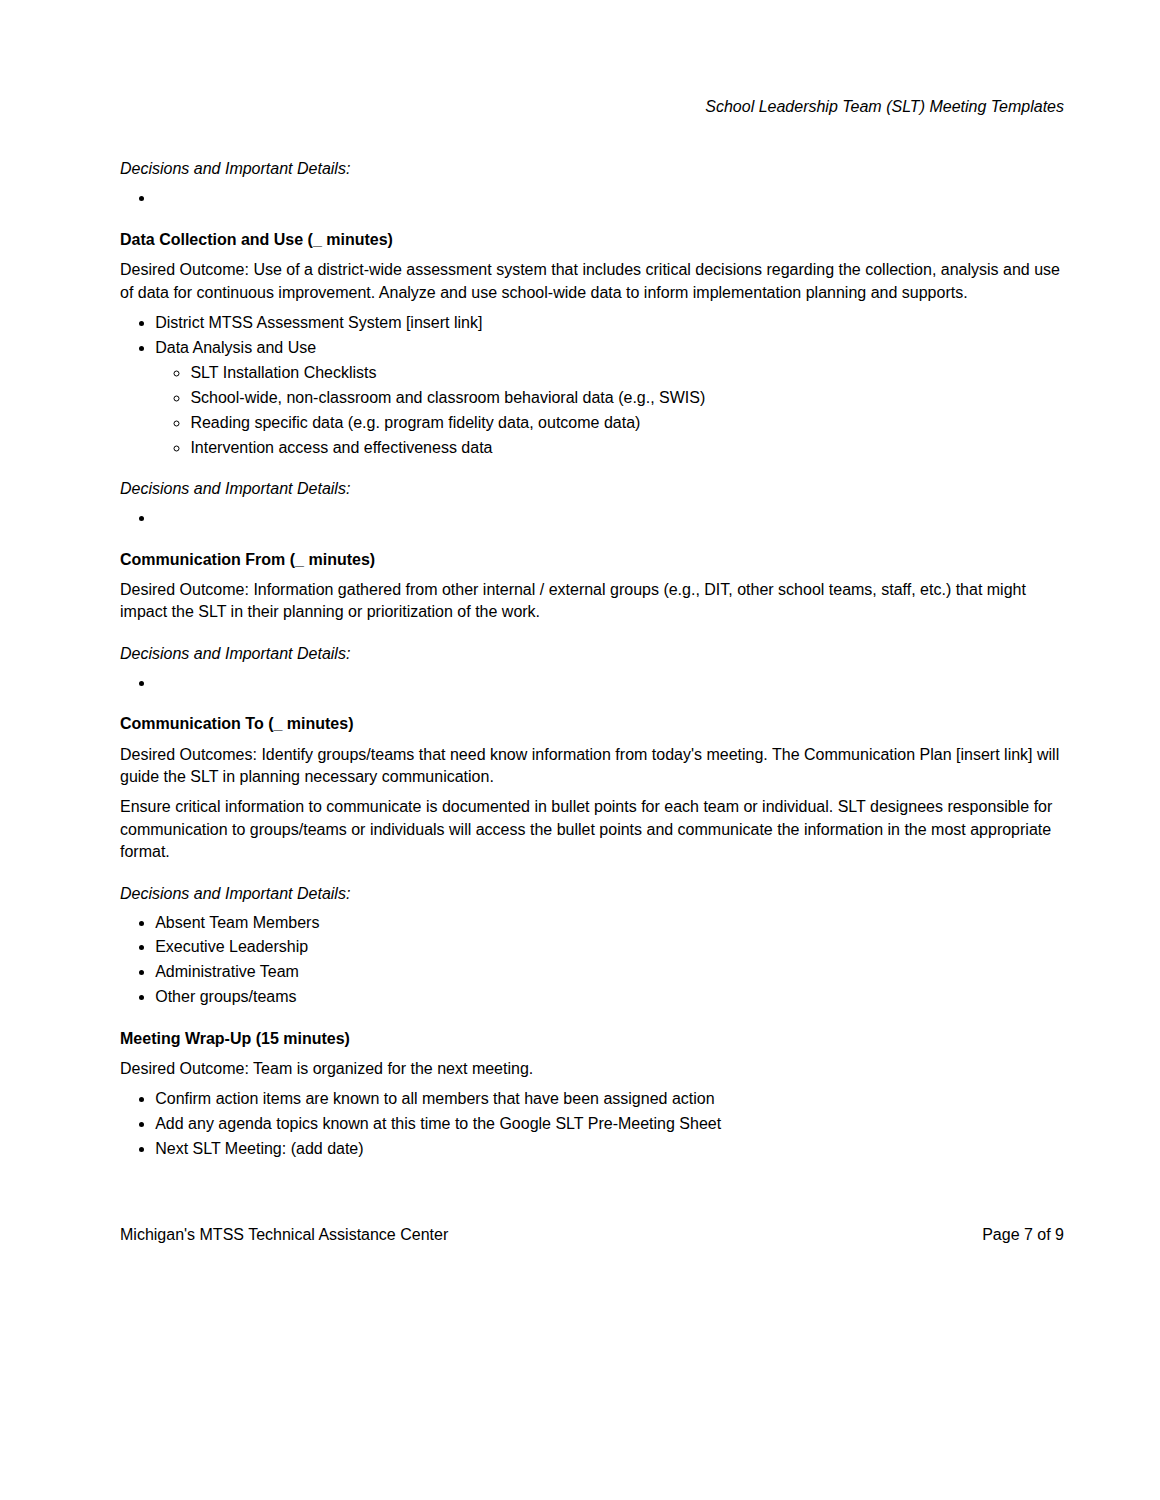School Leadership Team (SLT) Meeting Templates
Decisions and Important Details:
Data Collection and Use (_ minutes)
Desired Outcome: Use of a district-wide assessment system that includes critical decisions regarding the collection, analysis and use of data for continuous improvement. Analyze and use school-wide data to inform implementation planning and supports.
District MTSS Assessment System [insert link]
Data Analysis and Use
SLT Installation Checklists
School-wide, non-classroom and classroom behavioral data (e.g., SWIS)
Reading specific data (e.g. program fidelity data, outcome data)
Intervention access and effectiveness data
Decisions and Important Details:
Communication From (_ minutes)
Desired Outcome: Information gathered from other internal / external groups (e.g., DIT, other school teams, staff, etc.) that might impact the SLT in their planning or prioritization of the work.
Decisions and Important Details:
Communication To (_ minutes)
Desired Outcomes: Identify groups/teams that need know information from today's meeting. The Communication Plan [insert link] will guide the SLT in planning necessary communication.
Ensure critical information to communicate is documented in bullet points for each team or individual. SLT designees responsible for communication to groups/teams or individuals will access the bullet points and communicate the information in the most appropriate format.
Decisions and Important Details:
Absent Team Members
Executive Leadership
Administrative Team
Other groups/teams
Meeting Wrap-Up (15 minutes)
Desired Outcome: Team is organized for the next meeting.
Confirm action items are known to all members that have been assigned action
Add any agenda topics known at this time to the Google SLT Pre-Meeting Sheet
Next SLT Meeting: (add date)
Michigan's MTSS Technical Assistance Center Page 7 of 9